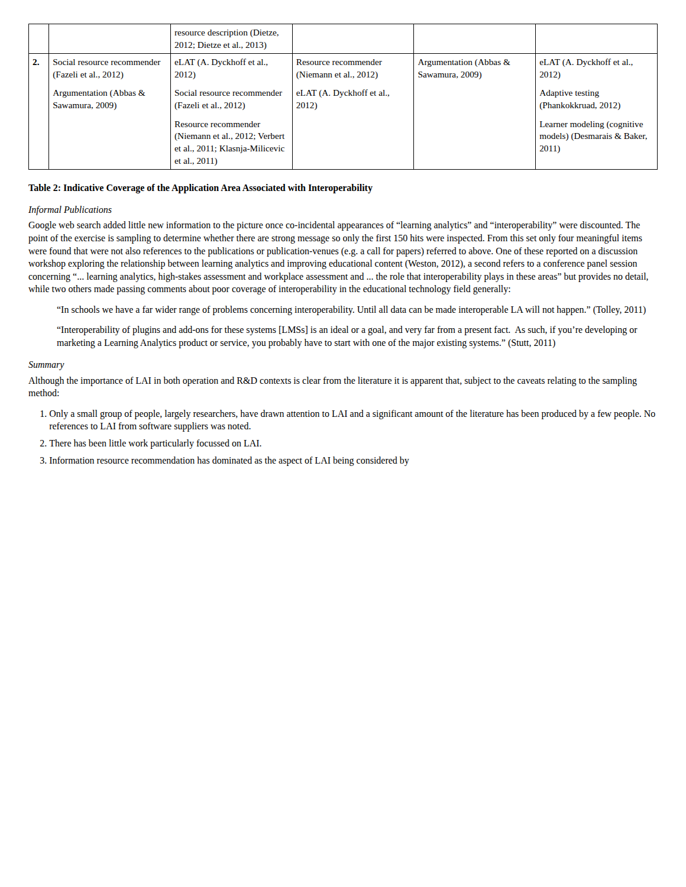| | | resource description (Dietze, 2012; Dietze et al., 2013) | | | |
| 2. | Social resource recommender (Fazeli et al., 2012) Argumentation (Abbas & Sawamura, 2009) | eLAT (A. Dyckhoff et al., 2012) Social resource recommender (Fazeli et al., 2012) Resource recommender (Niemann et al., 2012; Verbert et al., 2011; Klasnja-Milicevic et al., 2011) | Resource recommender (Niemann et al., 2012) eLAT (A. Dyckhoff et al., 2012) | Argumentation (Abbas & Sawamura, 2009) | eLAT (A. Dyckhoff et al., 2012) Adaptive testing (Phankokkruad, 2012) Learner modeling (cognitive models) (Desmarais & Baker, 2011) |
Table 2: Indicative Coverage of the Application Area Associated with Interoperability
Informal Publications
Google web search added little new information to the picture once co-incidental appearances of “learning analytics” and “interoperability” were discounted. The point of the exercise is sampling to determine whether there are strong message so only the first 150 hits were inspected. From this set only four meaningful items were found that were not also references to the publications or publication-venues (e.g. a call for papers) referred to above. One of these reported on a discussion workshop exploring the relationship between learning analytics and improving educational content (Weston, 2012), a second refers to a conference panel session concerning “... learning analytics, high-stakes assessment and workplace assessment and ... the role that interoperability plays in these areas” but provides no detail, while two others made passing comments about poor coverage of interoperability in the educational technology field generally:
“In schools we have a far wider range of problems concerning interoperability. Until all data can be made interoperable LA will not happen.” (Tolley, 2011)
“Interoperability of plugins and add-ons for these systems [LMSs] is an ideal or a goal, and very far from a present fact. As such, if you’re developing or marketing a Learning Analytics product or service, you probably have to start with one of the major existing systems.” (Stutt, 2011)
Summary
Although the importance of LAI in both operation and R&D contexts is clear from the literature it is apparent that, subject to the caveats relating to the sampling method:
Only a small group of people, largely researchers, have drawn attention to LAI and a significant amount of the literature has been produced by a few people. No references to LAI from software suppliers was noted.
There has been little work particularly focussed on LAI.
Information resource recommendation has dominated as the aspect of LAI being considered by